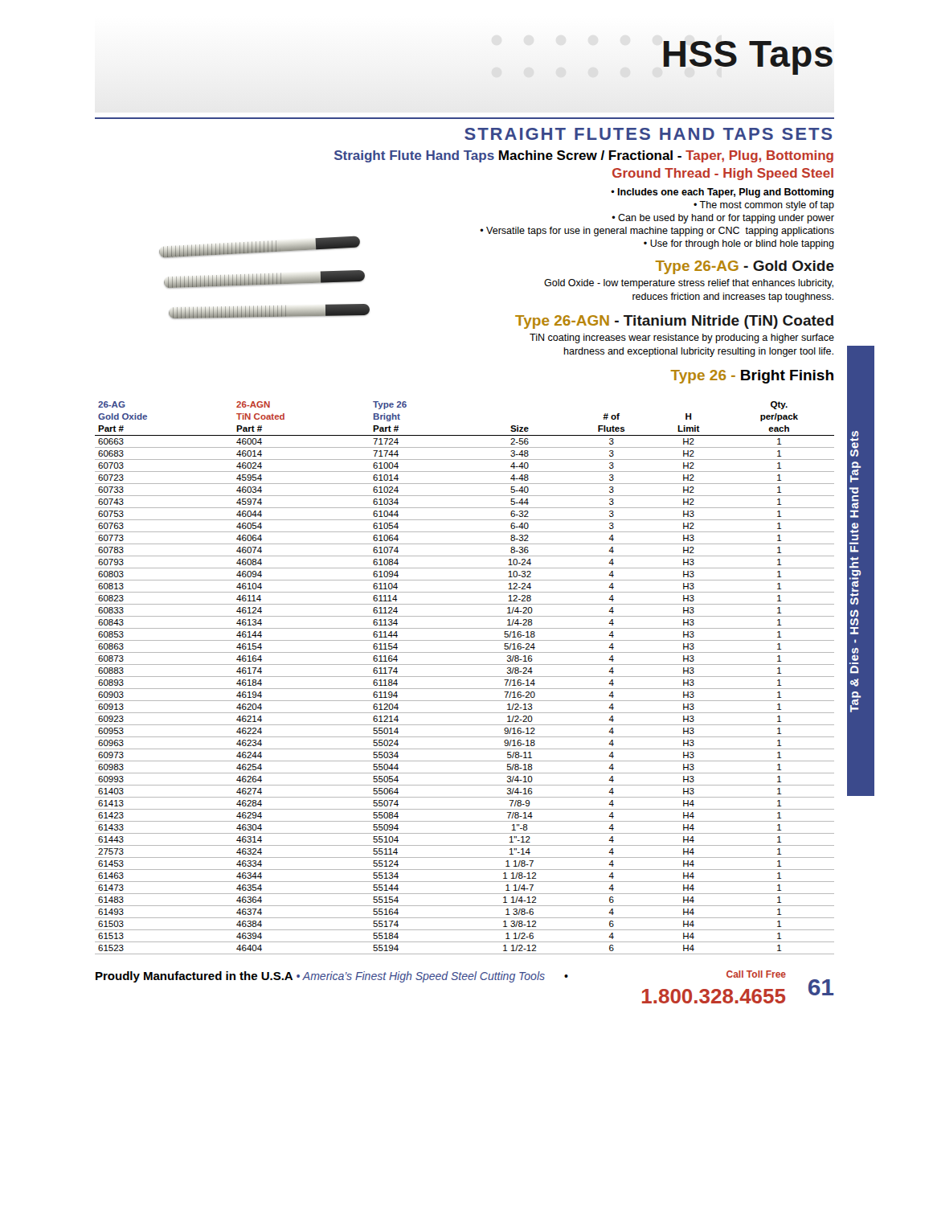HSS Taps
STRAIGHT FLUTES HAND TAPS SETS
Straight Flute Hand Taps Machine Screw / Fractional - Taper, Plug, Bottoming
Ground Thread - High Speed Steel
• Includes one each Taper, Plug and Bottoming
• The most common style of tap
• Can be used by hand or for tapping under power
• Versatile taps for use in general machine tapping or CNC tapping applications
• Use for through hole or blind hole tapping
Type 26-AG - Gold Oxide
Gold Oxide - low temperature stress relief that enhances lubricity,
reduces friction and increases tap toughness.
Type 26-AGN - Titanium Nitride (TiN) Coated
TiN coating increases wear resistance by producing a higher surface
hardness and exceptional lubricity resulting in longer tool life.
Type 26 - Bright Finish
Tap & Dies - HSS Straight Flute Hand Tap Sets
| 26-AG | 26-AGN | Type 26 | | | | Qty. |
| --- | --- | --- | --- | --- | --- | --- |
| Gold Oxide | TiN Coated | Bright | | # of | H | per/pack |
| Part # | Part # | Part # | Size | Flutes | Limit | each |
| 60663 | 46004 | 71724 | 2-56 | 3 | H2 | 1 |
| 60683 | 46014 | 71744 | 3-48 | 3 | H2 | 1 |
| 60703 | 46024 | 61004 | 4-40 | 3 | H2 | 1 |
| 60723 | 45954 | 61014 | 4-48 | 3 | H2 | 1 |
| 60733 | 46034 | 61024 | 5-40 | 3 | H2 | 1 |
| 60743 | 45974 | 61034 | 5-44 | 3 | H2 | 1 |
| 60753 | 46044 | 61044 | 6-32 | 3 | H3 | 1 |
| 60763 | 46054 | 61054 | 6-40 | 3 | H2 | 1 |
| 60773 | 46064 | 61064 | 8-32 | 4 | H3 | 1 |
| 60783 | 46074 | 61074 | 8-36 | 4 | H2 | 1 |
| 60793 | 46084 | 61084 | 10-24 | 4 | H3 | 1 |
| 60803 | 46094 | 61094 | 10-32 | 4 | H3 | 1 |
| 60813 | 46104 | 61104 | 12-24 | 4 | H3 | 1 |
| 60823 | 46114 | 61114 | 12-28 | 4 | H3 | 1 |
| 60833 | 46124 | 61124 | 1/4-20 | 4 | H3 | 1 |
| 60843 | 46134 | 61134 | 1/4-28 | 4 | H3 | 1 |
| 60853 | 46144 | 61144 | 5/16-18 | 4 | H3 | 1 |
| 60863 | 46154 | 61154 | 5/16-24 | 4 | H3 | 1 |
| 60873 | 46164 | 61164 | 3/8-16 | 4 | H3 | 1 |
| 60883 | 46174 | 61174 | 3/8-24 | 4 | H3 | 1 |
| 60893 | 46184 | 61184 | 7/16-14 | 4 | H3 | 1 |
| 60903 | 46194 | 61194 | 7/16-20 | 4 | H3 | 1 |
| 60913 | 46204 | 61204 | 1/2-13 | 4 | H3 | 1 |
| 60923 | 46214 | 61214 | 1/2-20 | 4 | H3 | 1 |
| 60953 | 46224 | 55014 | 9/16-12 | 4 | H3 | 1 |
| 60963 | 46234 | 55024 | 9/16-18 | 4 | H3 | 1 |
| 60973 | 46244 | 55034 | 5/8-11 | 4 | H3 | 1 |
| 60983 | 46254 | 55044 | 5/8-18 | 4 | H3 | 1 |
| 60993 | 46264 | 55054 | 3/4-10 | 4 | H3 | 1 |
| 61403 | 46274 | 55064 | 3/4-16 | 4 | H3 | 1 |
| 61413 | 46284 | 55074 | 7/8-9 | 4 | H4 | 1 |
| 61423 | 46294 | 55084 | 7/8-14 | 4 | H4 | 1 |
| 61433 | 46304 | 55094 | 1"-8 | 4 | H4 | 1 |
| 61443 | 46314 | 55104 | 1"-12 | 4 | H4 | 1 |
| 27573 | 46324 | 55114 | 1"-14 | 4 | H4 | 1 |
| 61453 | 46334 | 55124 | 1 1/8-7 | 4 | H4 | 1 |
| 61463 | 46344 | 55134 | 1 1/8-12 | 4 | H4 | 1 |
| 61473 | 46354 | 55144 | 1 1/4-7 | 4 | H4 | 1 |
| 61483 | 46364 | 55154 | 1 1/4-12 | 6 | H4 | 1 |
| 61493 | 46374 | 55164 | 1 3/8-6 | 4 | H4 | 1 |
| 61503 | 46384 | 55174 | 1 3/8-12 | 6 | H4 | 1 |
| 61513 | 46394 | 55184 | 1 1/2-6 | 4 | H4 | 1 |
| 61523 | 46404 | 55194 | 1 1/2-12 | 6 | H4 | 1 |
Proudly Manufactured in the U.S.A • America’s Finest High Speed Steel Cutting Tools • Call Toll Free
1.800.328.4655
61